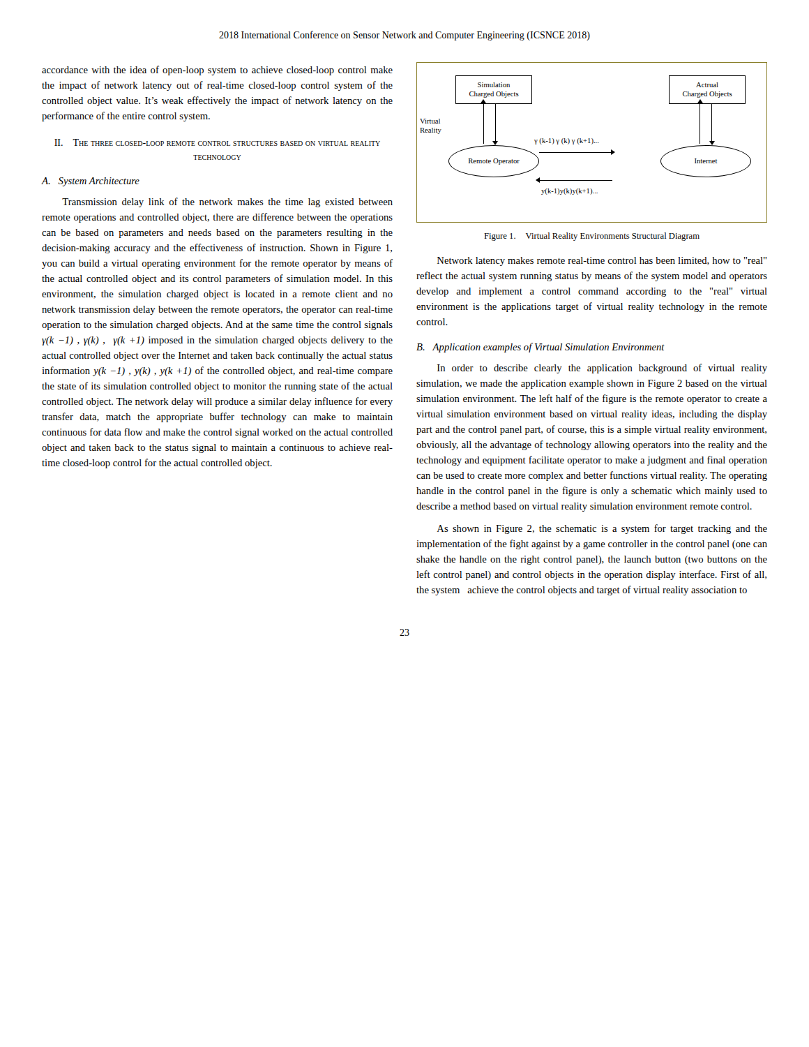2018 International Conference on Sensor Network and Computer Engineering (ICSNCE 2018)
accordance with the idea of open-loop system to achieve closed-loop control make the impact of network latency out of real-time closed-loop control system of the controlled object value. It’s weak effectively the impact of network latency on the performance of the entire control system.
II. The three closed-loop remote control structures based on virtual reality technology
A. System Architecture
Transmission delay link of the network makes the time lag existed between remote operations and controlled object, there are difference between the operations can be based on parameters and needs based on the parameters resulting in the decision-making accuracy and the effectiveness of instruction. Shown in Figure 1, you can build a virtual operating environment for the remote operator by means of the actual controlled object and its control parameters of simulation model. In this environment, the simulation charged object is located in a remote client and no network transmission delay between the remote operators, the operator can real-time operation to the simulation charged objects. And at the same time the control signals γ(k −1) , γ(k) , γ(k +1) imposed in the simulation charged objects delivery to the actual controlled object over the Internet and taken back continually the actual status information y(k −1) , y(k) , y(k +1) of the controlled object, and real-time compare the state of its simulation controlled object to monitor the running state of the actual controlled object. The network delay will produce a similar delay influence for every transfer data, match the appropriate buffer technology can make to maintain continuous for data flow and make the control signal worked on the actual controlled object and taken back to the status signal to maintain a continuous to achieve real-time closed-loop control for the actual controlled object.
Simulation
Charged Objects
Actrual
Charged Objects
Virtual
Reality
Remote Operator
Internet
γ (k-1) γ (k) γ (k+1)...
y(k-1)y(k)y(k+1)...
Figure 1. Virtual Reality Environments Structural Diagram
Network latency makes remote real-time control has been limited, how to "real" reflect the actual system running status by means of the system model and operators develop and implement a control command according to the "real" virtual environment is the applications target of virtual reality technology in the remote control.
B. Application examples of Virtual Simulation Environment
In order to describe clearly the application background of virtual reality simulation, we made the application example shown in Figure 2 based on the virtual simulation environment. The left half of the figure is the remote operator to create a virtual simulation environment based on virtual reality ideas, including the display part and the control panel part, of course, this is a simple virtual reality environment, obviously, all the advantage of technology allowing operators into the reality and the technology and equipment facilitate operator to make a judgment and final operation can be used to create more complex and better functions virtual reality. The operating handle in the control panel in the figure is only a schematic which mainly used to describe a method based on virtual reality simulation environment remote control.
As shown in Figure 2, the schematic is a system for target tracking and the implementation of the fight against by a game controller in the control panel (one can shake the handle on the right control panel), the launch button (two buttons on the left control panel) and control objects in the operation display interface. First of all, the system achieve the control objects and target of virtual reality association to
23